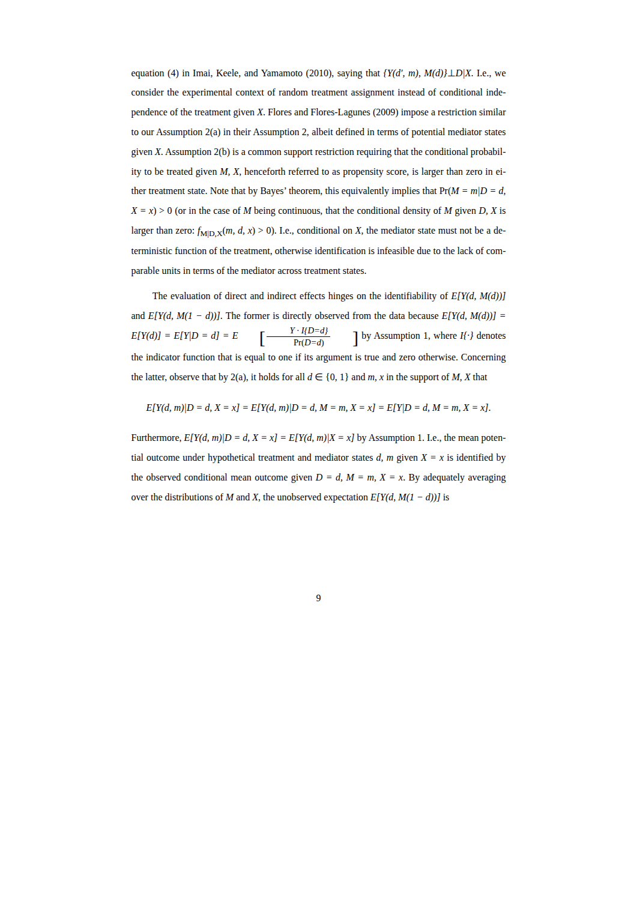equation (4) in Imai, Keele, and Yamamoto (2010), saying that {Y(d′, m), M(d)}⊥D|X. I.e., we consider the experimental context of random treatment assignment instead of conditional independence of the treatment given X. Flores and Flores-Lagunes (2009) impose a restriction similar to our Assumption 2(a) in their Assumption 2, albeit defined in terms of potential mediator states given X. Assumption 2(b) is a common support restriction requiring that the conditional probability to be treated given M, X, henceforth referred to as propensity score, is larger than zero in either treatment state. Note that by Bayes’ theorem, this equivalently implies that Pr(M = m|D = d, X = x) > 0 (or in the case of M being continuous, that the conditional density of M given D, X is larger than zero: fM|D,X(m, d, x) > 0). I.e., conditional on X, the mediator state must not be a deterministic function of the treatment, otherwise identification is infeasible due to the lack of comparable units in terms of the mediator across treatment states.
The evaluation of direct and indirect effects hinges on the identifiability of E[Y(d, M(d))] and E[Y(d, M(1 − d))]. The former is directly observed from the data because E[Y(d, M(d))] = E[Y(d)] = E[Y|D = d] = E[Y · I{D=d}Pr(D=d)] by Assumption 1, where I{·} denotes the indicator function that is equal to one if its argument is true and zero otherwise. Concerning the latter, observe that by 2(a), it holds for all d ∈ {0, 1} and m, x in the support of M, X that
E[Y(d, m)|D = d, X = x] = E[Y(d, m)|D = d, M = m, X = x] = E[Y|D = d, M = m, X = x].
Furthermore, E[Y(d, m)|D = d, X = x] = E[Y(d, m)|X = x] by Assumption 1. I.e., the mean potential outcome under hypothetical treatment and mediator states d, m given X = x is identified by the observed conditional mean outcome given D = d, M = m, X = x. By adequately averaging over the distributions of M and X, the unobserved expectation E[Y(d, M(1 − d))] is
9